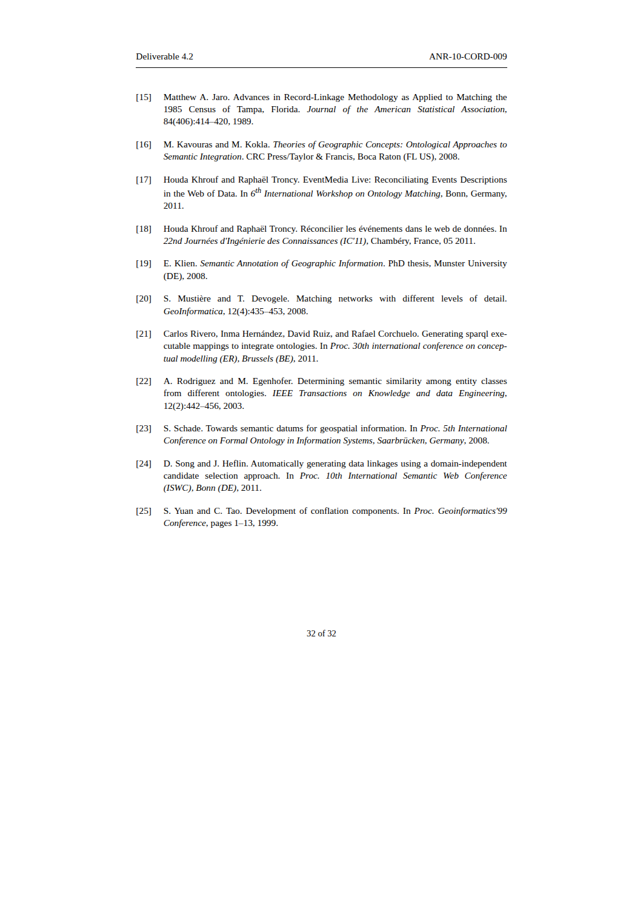Deliverable 4.2
ANR-10-CORD-009
Matthew A. Jaro. Advances in Record-Linkage Methodology as Applied to Matching the 1985 Census of Tampa, Florida. Journal of the American Statistical Association, 84(406):414–420, 1989.
M. Kavouras and M. Kokla. Theories of Geographic Concepts: Ontological Approaches to Semantic Integration. CRC Press/Taylor & Francis, Boca Raton (FL US), 2008.
Houda Khrouf and Raphaël Troncy. EventMedia Live: Reconciliating Events Descriptions in the Web of Data. In 6th International Workshop on Ontology Matching, Bonn, Germany, 2011.
Houda Khrouf and Raphaël Troncy. Réconcilier les événements dans le web de données. In 22nd Journées d'Ingénierie des Connaissances (IC'11), Chambéry, France, 05 2011.
E. Klien. Semantic Annotation of Geographic Information. PhD thesis, Munster University (DE), 2008.
S. Mustière and T. Devogele. Matching networks with different levels of detail. GeoInformatica, 12(4):435–453, 2008.
Carlos Rivero, Inma Hernández, David Ruiz, and Rafael Corchuelo. Generating sparql executable mappings to integrate ontologies. In Proc. 30th international conference on conceptual modelling (ER), Brussels (BE), 2011.
A. Rodriguez and M. Egenhofer. Determining semantic similarity among entity classes from different ontologies. IEEE Transactions on Knowledge and data Engineering, 12(2):442–456, 2003.
S. Schade. Towards semantic datums for geospatial information. In Proc. 5th International Conference on Formal Ontology in Information Systems, Saarbrücken, Germany, 2008.
D. Song and J. Heflin. Automatically generating data linkages using a domain-independent candidate selection approach. In Proc. 10th International Semantic Web Conference (ISWC), Bonn (DE), 2011.
S. Yuan and C. Tao. Development of conflation components. In Proc. Geoinformatics'99 Conference, pages 1–13, 1999.
32 of 32